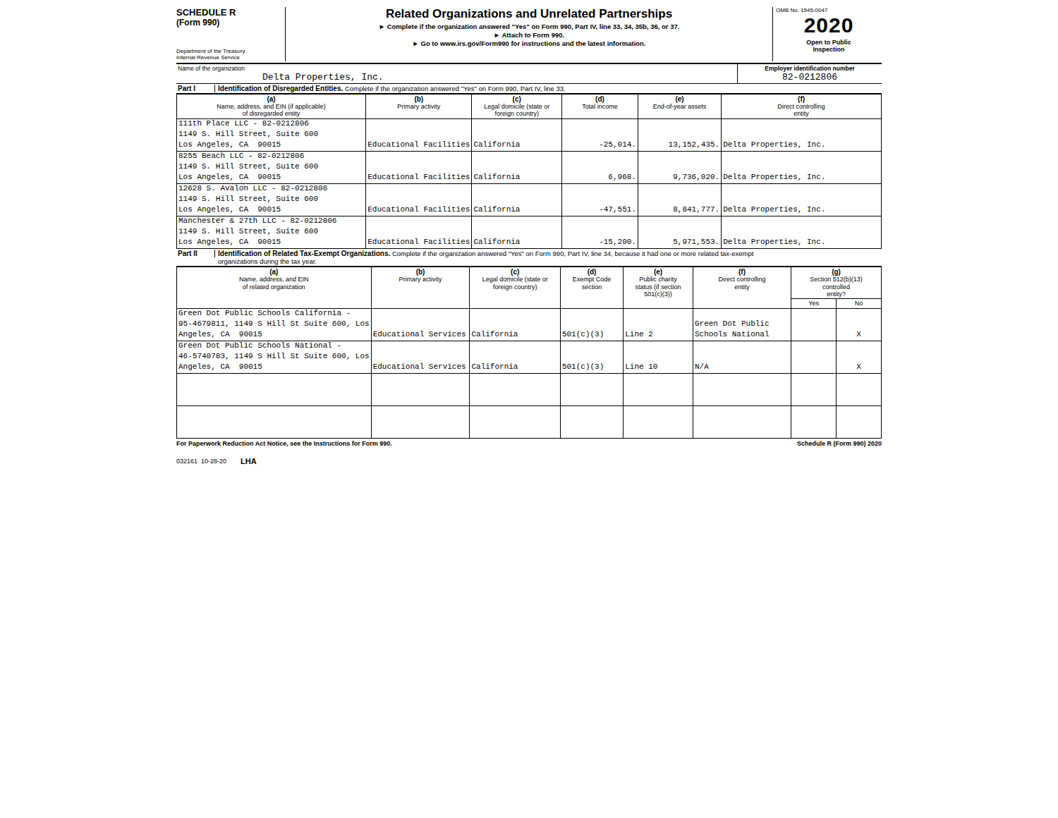SCHEDULE R
(Form 990)
Department of the Treasury
Internal Revenue Service
Related Organizations and Unrelated Partnerships
► Complete if the organization answered "Yes" on Form 990, Part IV, line 33, 34, 35b, 36, or 37.
► Attach to Form 990.
► Go to www.irs.gov/Form990 for instructions and the latest information.
OMB No. 1545-0047
2020
Open to Public
Inspection
Name of the organization
Delta Properties, Inc.
Employer identification number
82-0212806
Part I
Identification of Disregarded Entities. Complete if the organization answered "Yes" on Form 990, Part IV, line 33.
| (a) Name, address, and EIN (if applicable) of disregarded entity | (b) Primary activity | (c) Legal domicile (state or foreign country) | (d) Total income | (e) End-of-year assets | (f) Direct controlling entity |
| --- | --- | --- | --- | --- | --- |
| 111th Place LLC - 82-0212806 | | | | | |
| 1149 S. Hill Street, Suite 600 | | | | | |
| Los Angeles, CA 90015 | Educational Facilities | California | -25,014. | 13,152,435. | Delta Properties, Inc. |
| 8255 Beach LLC - 82-0212806 | | | | | |
| 1149 S. Hill Street, Suite 600 | | | | | |
| Los Angeles, CA 90015 | Educational Facilities | California | 6,968. | 9,736,020. | Delta Properties, Inc. |
| 12628 S. Avalon LLC - 82-0212806 | | | | | |
| 1149 S. Hill Street, Suite 600 | | | | | |
| Los Angeles, CA 90015 | Educational Facilities | California | -47,551. | 8,841,777. | Delta Properties, Inc. |
| Manchester & 27th LLC - 82-0212806 | | | | | |
| 1149 S. Hill Street, Suite 600 | | | | | |
| Los Angeles, CA 90015 | Educational Facilities | California | -15,200. | 5,971,553. | Delta Properties, Inc. |
Part II
Identification of Related Tax-Exempt Organizations. Complete if the organization answered "Yes" on Form 990, Part IV, line 34, because it had one or more related tax-exempt
organizations during the tax year.
| (a) Name, address, and EIN of related organization | (b) Primary activity | (c) Legal domicile (state or foreign country) | (d) Exempt Code section | (e) Public charity status (if section 501(c)(3)) | (f) Direct controlling entity | (g) Section 512(b)(13) controlled entity? |
| --- | --- | --- | --- | --- | --- | --- |
| Yes | No |
| Green Dot Public Schools California - | | | | | | | |
| 95-4679811, 1149 S Hill St Suite 600, Los | | | | | Green Dot Public | | |
| Angeles, CA 90015 | Educational Services | California | 501(c)(3) | Line 2 | Schools National | | X |
| Green Dot Public Schools National - | | | | | | | |
| 46-5740783, 1149 S Hill St Suite 600, Los | | | | | | | |
| Angeles, CA 90015 | Educational Services | California | 501(c)(3) | Line 10 | N/A | | X |
For Paperwork Reduction Act Notice, see the Instructions for Form 990.
Schedule R (Form 990) 2020
032161 10-28-20
LHA